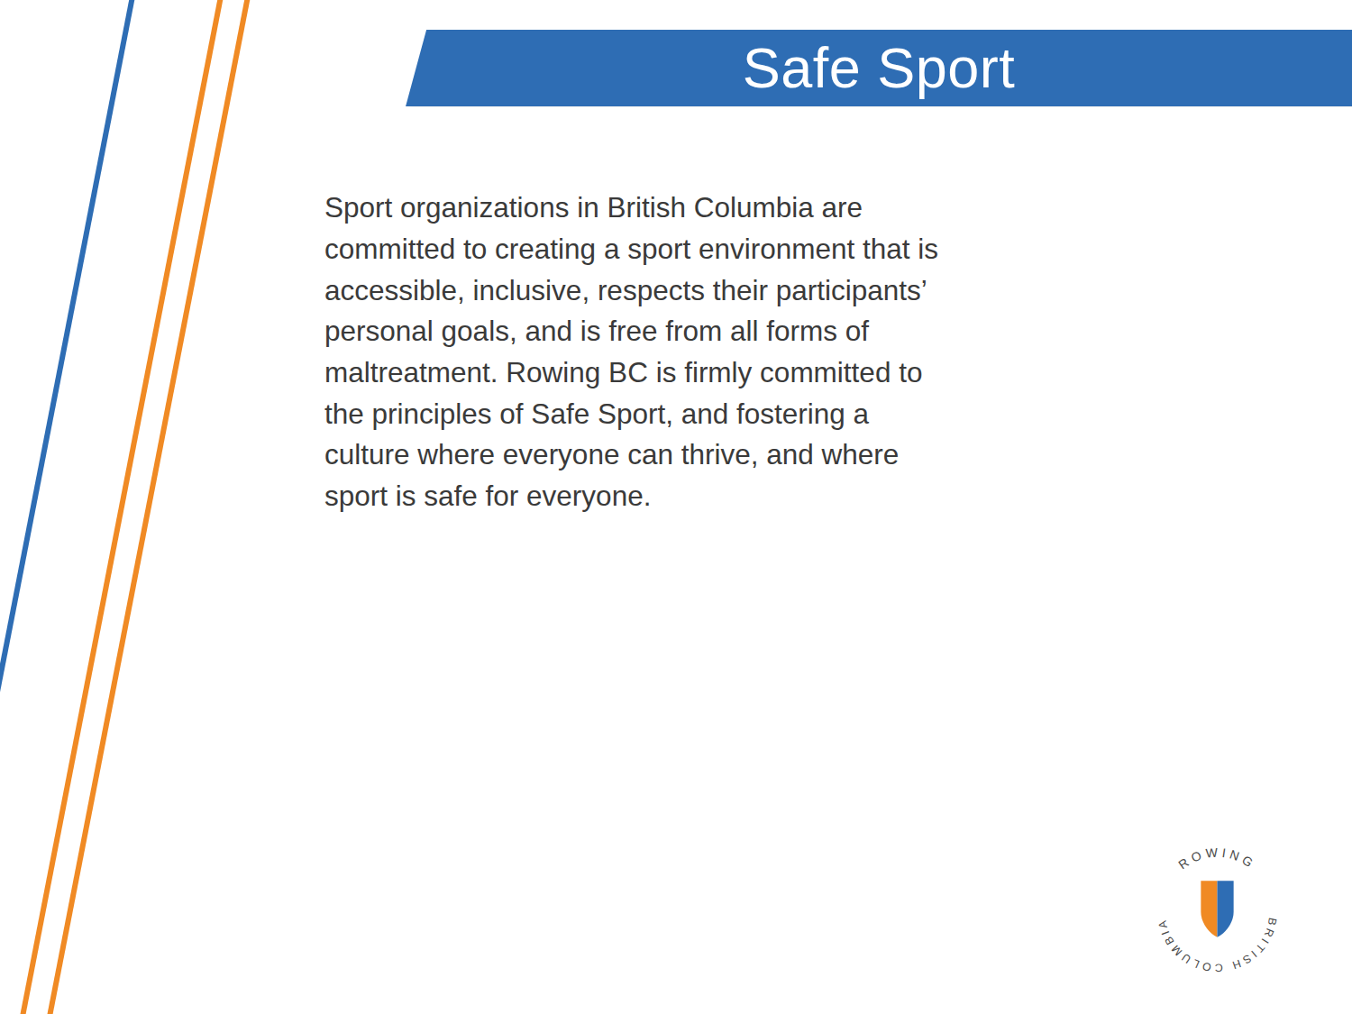Safe Sport
Sport organizations in British Columbia are committed to creating a sport environment that is accessible, inclusive, respects their participants’ personal goals, and is free from all forms of maltreatment. Rowing BC is firmly committed to the principles of Safe Sport, and fostering a culture where everyone can thrive, and where sport is safe for everyone.
ROWING BRITISH COLUMBIA